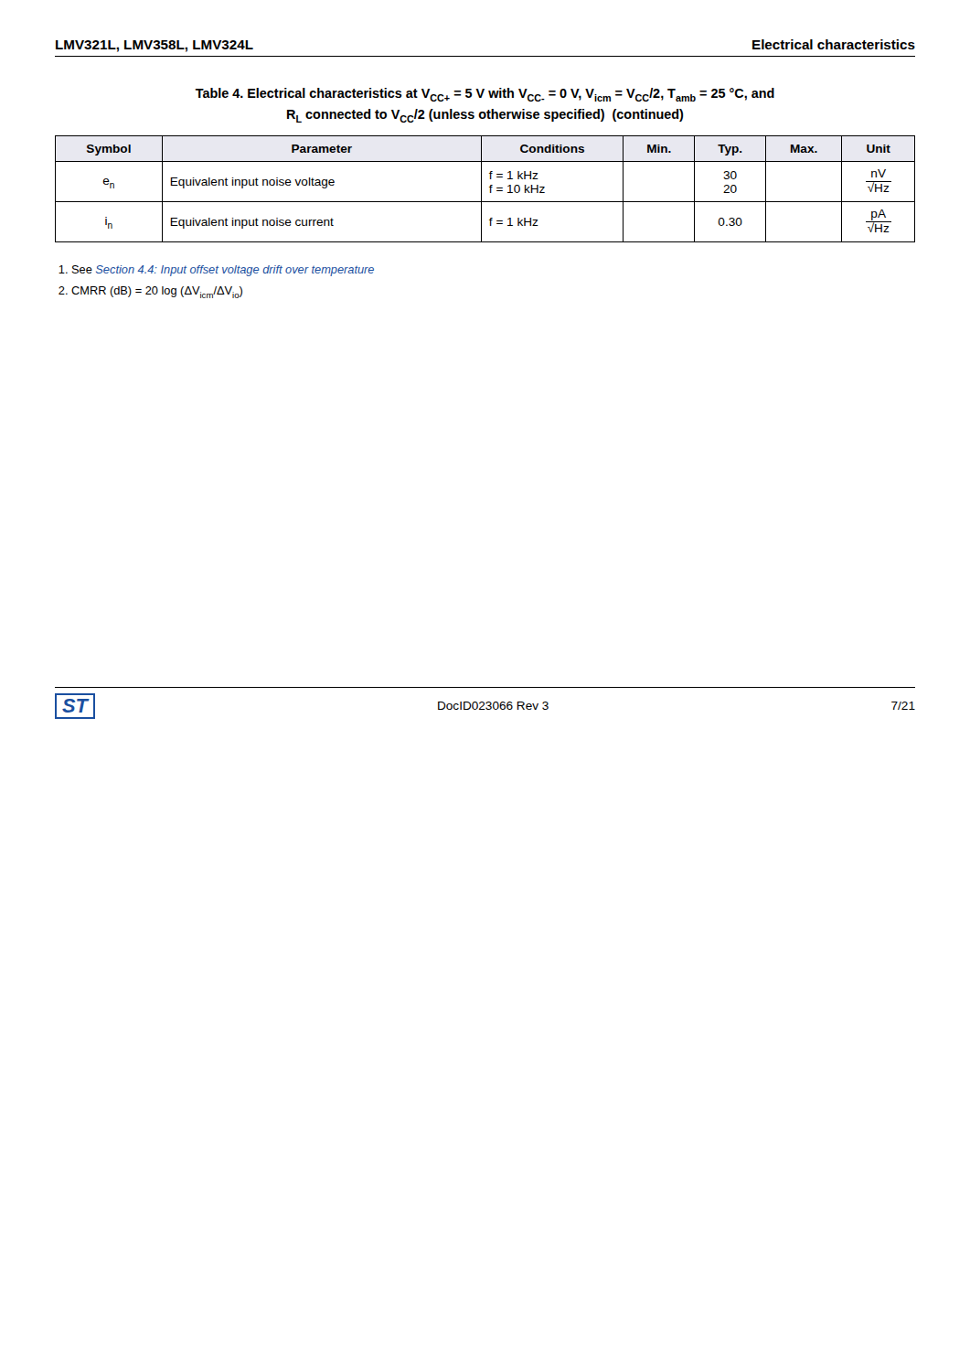LMV321L, LMV358L, LMV324L Electrical characteristics
Table 4. Electrical characteristics at VCC+ = 5 V with VCC- = 0 V, Vicm = VCC/2, Tamb = 25 °C, and
RL connected to VCC/2 (unless otherwise specified) (continued)
| Symbol | Parameter | Conditions | Min. | Typ. | Max. | Unit |
| --- | --- | --- | --- | --- | --- | --- |
| e n | Equivalent input noise voltage | f = 1 kHz f = 10 kHz | | 30 20 | | nV √Hz |
| i n | Equivalent input noise current | f = 1 kHz | | 0.30 | | pA √Hz |
See Section 4.4: Input offset voltage drift over temperature
CMRR (dB) = 20 log (ΔVicm/ΔVio)
ST DocID023066 Rev 3 7/21